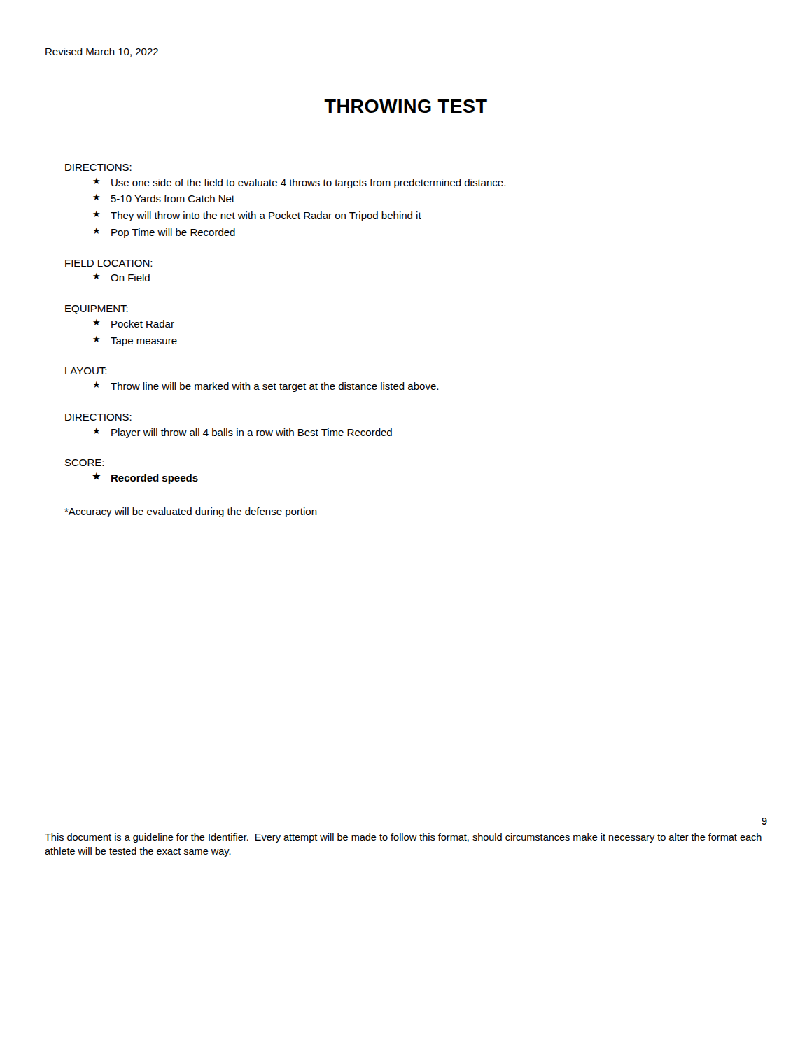Revised March 10, 2022
THROWING TEST
DIRECTIONS:
Use one side of the field to evaluate 4 throws to targets from predetermined distance.
5-10 Yards from Catch Net
They will throw into the net with a Pocket Radar on Tripod behind it
Pop Time will be Recorded
FIELD LOCATION:
On Field
EQUIPMENT:
Pocket Radar
Tape measure
LAYOUT:
Throw line will be marked with a set target at the distance listed above.
DIRECTIONS:
Player will throw all 4 balls in a row with Best Time Recorded
SCORE:
Recorded speeds
*Accuracy will be evaluated during the defense portion
9
This document is a guideline for the Identifier. Every attempt will be made to follow this format, should circumstances make it necessary to alter the format each athlete will be tested the exact same way.